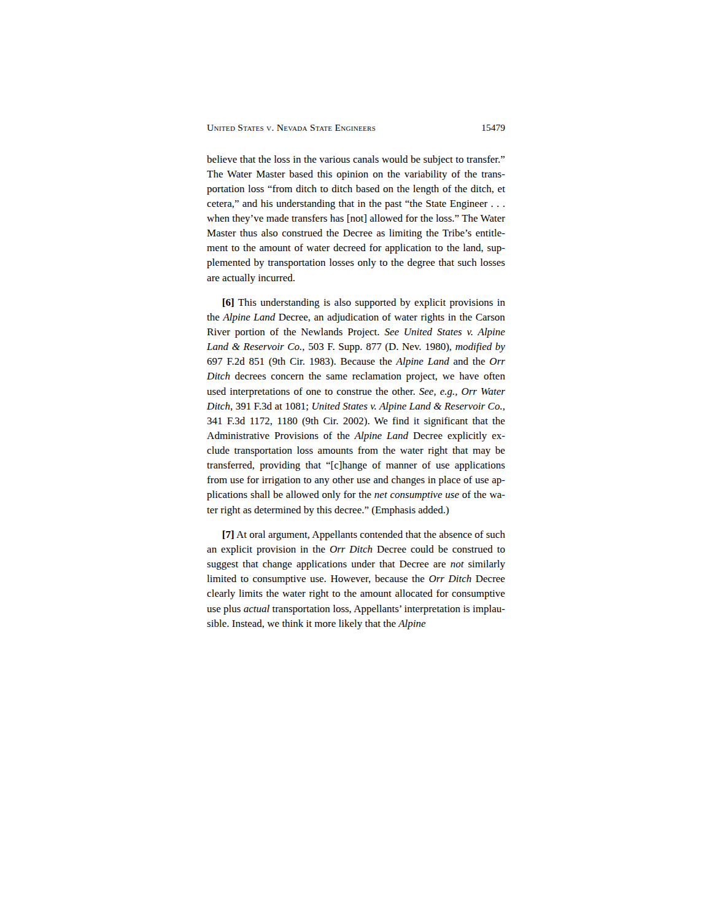United States v. Nevada State Engineers 15479
believe that the loss in the various canals would be subject to transfer.” The Water Master based this opinion on the variability of the transportation loss “from ditch to ditch based on the length of the ditch, et cetera,” and his understanding that in the past “the State Engineer . . . when they’ve made transfers has [not] allowed for the loss.” The Water Master thus also construed the Decree as limiting the Tribe’s entitlement to the amount of water decreed for application to the land, supplemented by transportation losses only to the degree that such losses are actually incurred.
[6] This understanding is also supported by explicit provisions in the Alpine Land Decree, an adjudication of water rights in the Carson River portion of the Newlands Project. See United States v. Alpine Land & Reservoir Co., 503 F. Supp. 877 (D. Nev. 1980), modified by 697 F.2d 851 (9th Cir. 1983). Because the Alpine Land and the Orr Ditch decrees concern the same reclamation project, we have often used interpretations of one to construe the other. See, e.g., Orr Water Ditch, 391 F.3d at 1081; United States v. Alpine Land & Reservoir Co., 341 F.3d 1172, 1180 (9th Cir. 2002). We find it significant that the Administrative Provisions of the Alpine Land Decree explicitly exclude transportation loss amounts from the water right that may be transferred, providing that “[c]hange of manner of use applications from use for irrigation to any other use and changes in place of use applications shall be allowed only for the net consumptive use of the water right as determined by this decree.” (Emphasis added.)
[7] At oral argument, Appellants contended that the absence of such an explicit provision in the Orr Ditch Decree could be construed to suggest that change applications under that Decree are not similarly limited to consumptive use. However, because the Orr Ditch Decree clearly limits the water right to the amount allocated for consumptive use plus actual transportation loss, Appellants’ interpretation is implausible. Instead, we think it more likely that the Alpine